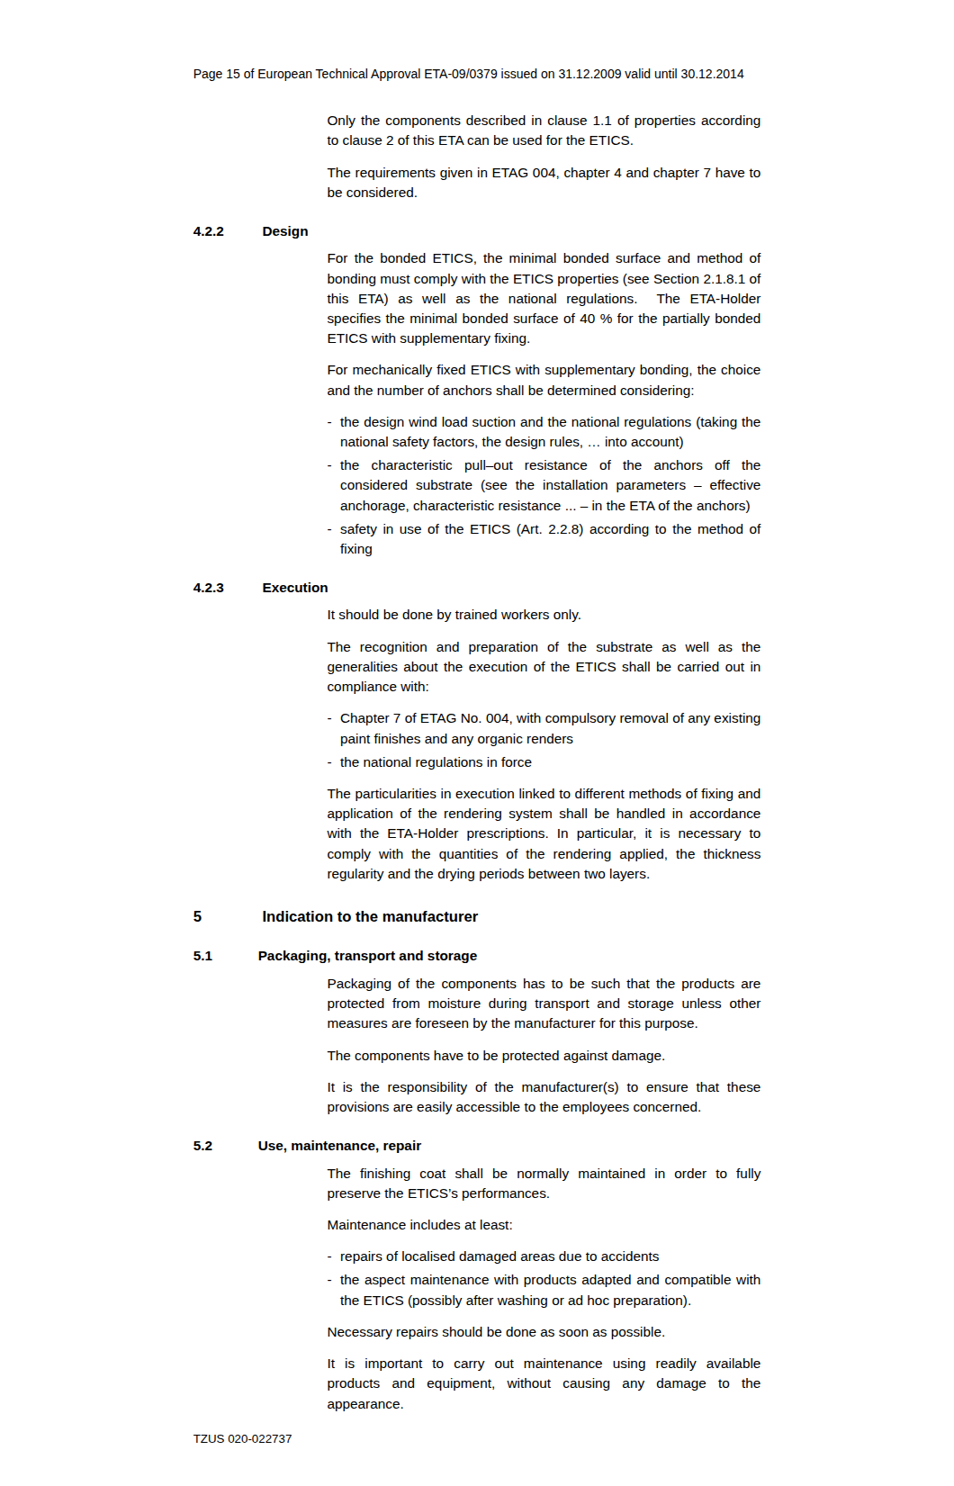Page 15 of European Technical Approval ETA-09/0379 issued on 31.12.2009 valid until 30.12.2014
Only the components described in clause 1.1 of properties according to clause 2 of this ETA can be used for the ETICS.
The requirements given in ETAG 004, chapter 4 and chapter 7 have to be considered.
4.2.2
Design
For the bonded ETICS, the minimal bonded surface and method of bonding must comply with the ETICS properties (see Section 2.1.8.1 of this ETA) as well as the national regulations. The ETA-Holder specifies the minimal bonded surface of 40 % for the partially bonded ETICS with supplementary fixing.
For mechanically fixed ETICS with supplementary bonding, the choice and the number of anchors shall be determined considering:
the design wind load suction and the national regulations (taking the national safety factors, the design rules, … into account)
the characteristic pull–out resistance of the anchors off the considered substrate (see the installation parameters – effective anchorage, characteristic resistance ... – in the ETA of the anchors)
safety in use of the ETICS (Art. 2.2.8) according to the method of fixing
4.2.3
Execution
It should be done by trained workers only.
The recognition and preparation of the substrate as well as the generalities about the execution of the ETICS shall be carried out in compliance with:
Chapter 7 of ETAG No. 004, with compulsory removal of any existing paint finishes and any organic renders
the national regulations in force
The particularities in execution linked to different methods of fixing and application of the rendering system shall be handled in accordance with the ETA-Holder prescriptions. In particular, it is necessary to comply with the quantities of the rendering applied, the thickness regularity and the drying periods between two layers.
5
Indication to the manufacturer
5.1
Packaging, transport and storage
Packaging of the components has to be such that the products are protected from moisture during transport and storage unless other measures are foreseen by the manufacturer for this purpose.
The components have to be protected against damage.
It is the responsibility of the manufacturer(s) to ensure that these provisions are easily accessible to the employees concerned.
5.2
Use, maintenance, repair
The finishing coat shall be normally maintained in order to fully preserve the ETICS’s performances.
Maintenance includes at least:
repairs of localised damaged areas due to accidents
the aspect maintenance with products adapted and compatible with the ETICS (possibly after washing or ad hoc preparation).
Necessary repairs should be done as soon as possible.
It is important to carry out maintenance using readily available products and equipment, without causing any damage to the appearance.
TZUS 020-022737